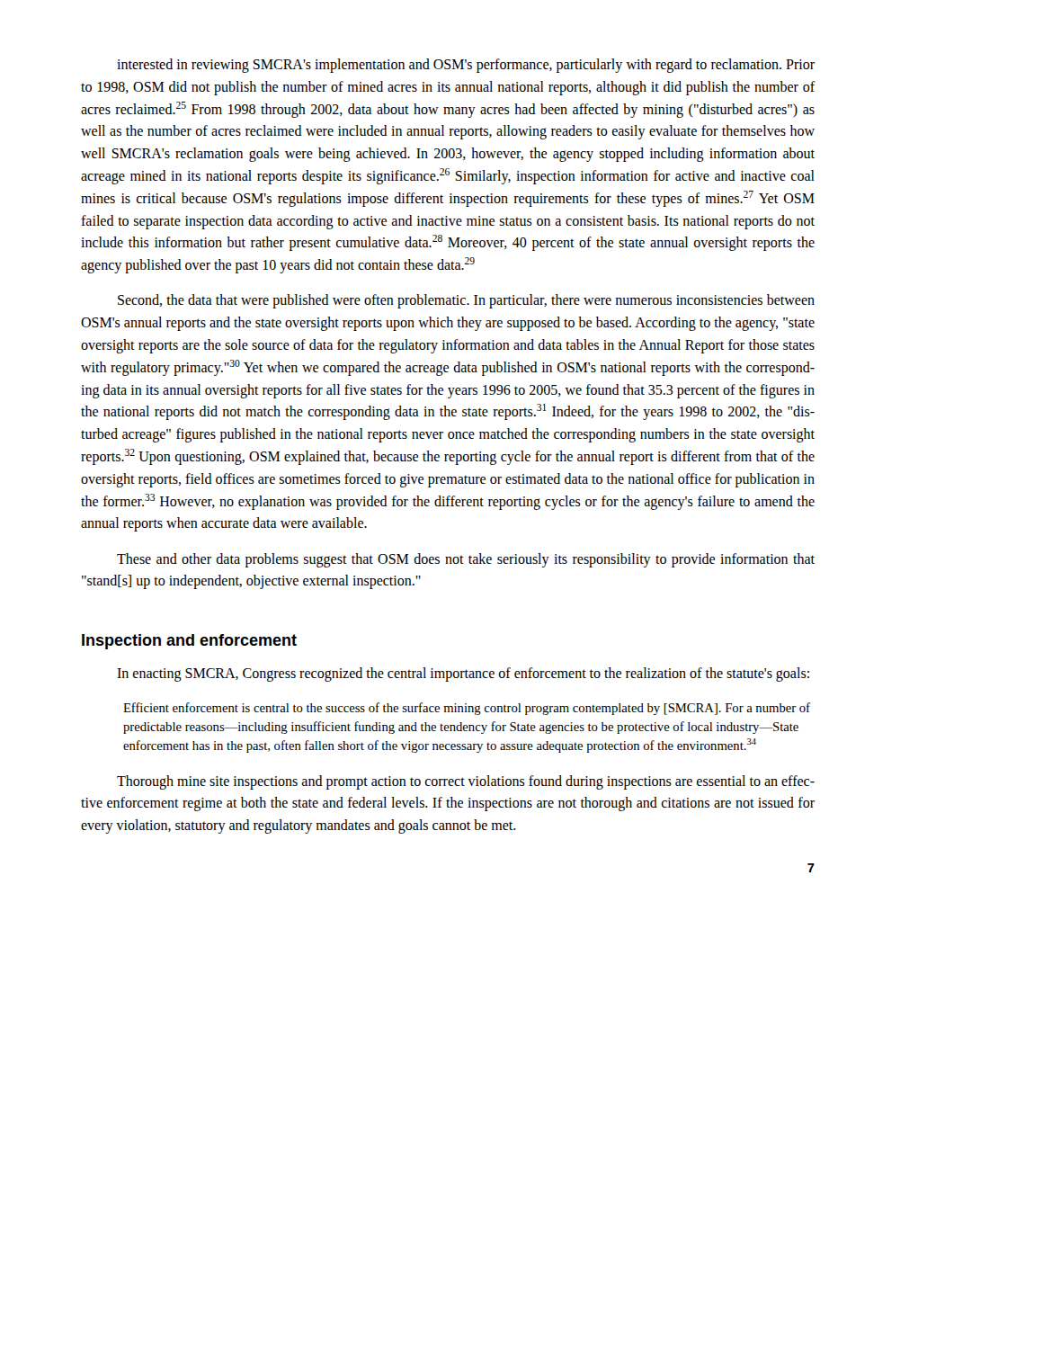interested in reviewing SMCRA's implementation and OSM's performance, particularly with regard to reclamation. Prior to 1998, OSM did not publish the number of mined acres in its annual national reports, although it did publish the number of acres reclaimed.25 From 1998 through 2002, data about how many acres had been affected by mining ("disturbed acres") as well as the number of acres reclaimed were included in annual reports, allowing readers to easily evaluate for themselves how well SMCRA's reclamation goals were being achieved. In 2003, however, the agency stopped including information about acreage mined in its national reports despite its significance.26 Similarly, inspection information for active and inactive coal mines is critical because OSM's regulations impose different inspection requirements for these types of mines.27 Yet OSM failed to separate inspection data according to active and inactive mine status on a consistent basis. Its national reports do not include this information but rather present cumulative data.28 Moreover, 40 percent of the state annual oversight reports the agency published over the past 10 years did not contain these data.29
Second, the data that were published were often problematic. In particular, there were numerous inconsistencies between OSM's annual reports and the state oversight reports upon which they are supposed to be based. According to the agency, "state oversight reports are the sole source of data for the regulatory information and data tables in the Annual Report for those states with regulatory primacy."30 Yet when we compared the acreage data published in OSM's national reports with the corresponding data in its annual oversight reports for all five states for the years 1996 to 2005, we found that 35.3 percent of the figures in the national reports did not match the corresponding data in the state reports.31 Indeed, for the years 1998 to 2002, the "disturbed acreage" figures published in the national reports never once matched the corresponding numbers in the state oversight reports.32 Upon questioning, OSM explained that, because the reporting cycle for the annual report is different from that of the oversight reports, field offices are sometimes forced to give premature or estimated data to the national office for publication in the former.33 However, no explanation was provided for the different reporting cycles or for the agency's failure to amend the annual reports when accurate data were available.
These and other data problems suggest that OSM does not take seriously its responsibility to provide information that "stand[s] up to independent, objective external inspection."
Inspection and enforcement
In enacting SMCRA, Congress recognized the central importance of enforcement to the realization of the statute's goals:
Efficient enforcement is central to the success of the surface mining control program contemplated by [SMCRA]. For a number of predictable reasons—including insufficient funding and the tendency for State agencies to be protective of local industry—State enforcement has in the past, often fallen short of the vigor necessary to assure adequate protection of the environment.34
Thorough mine site inspections and prompt action to correct violations found during inspections are essential to an effective enforcement regime at both the state and federal levels. If the inspections are not thorough and citations are not issued for every violation, statutory and regulatory mandates and goals cannot be met.
7